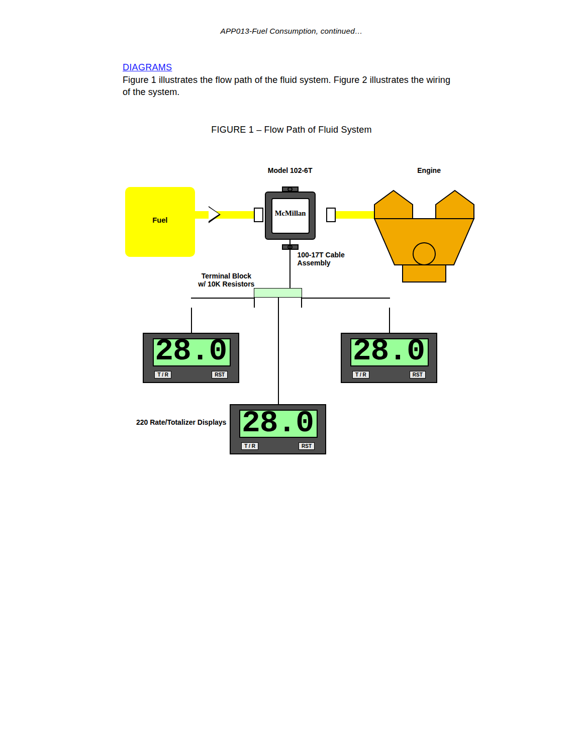APP013-Fuel Consumption, continued…
DIAGRAMS
Figure 1 illustrates the flow path of the fluid system. Figure 2 illustrates the wiring of the system.
FIGURE 1 – Flow Path of Fluid System
Model 102-6T
Engine
100-17T Cable
Assembly
Terminal Block
w/ 10K Resistors
220 Rate/Totalizer Displays
Fuel
McMillan
28.0
T / R
RST
28.0
T / R
RST
28.0
T / R
RST